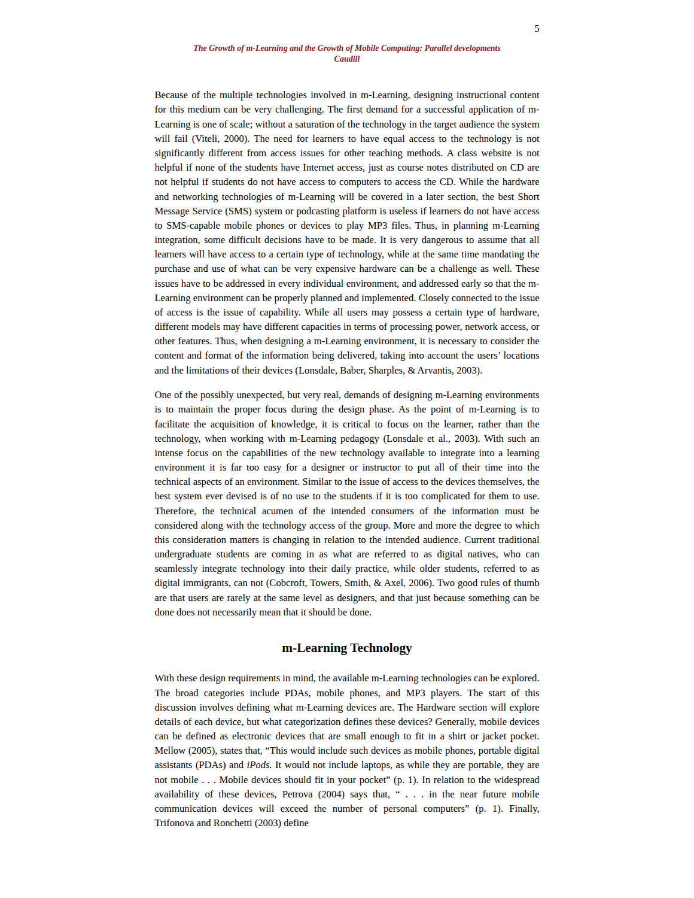5
The Growth of m-Learning and the Growth of Mobile Computing: Parallel developments
Caudill
Because of the multiple technologies involved in m-Learning, designing instructional content for this medium can be very challenging. The first demand for a successful application of m-Learning is one of scale; without a saturation of the technology in the target audience the system will fail (Viteli, 2000). The need for learners to have equal access to the technology is not significantly different from access issues for other teaching methods. A class website is not helpful if none of the students have Internet access, just as course notes distributed on CD are not helpful if students do not have access to computers to access the CD. While the hardware and networking technologies of m-Learning will be covered in a later section, the best Short Message Service (SMS) system or podcasting platform is useless if learners do not have access to SMS-capable mobile phones or devices to play MP3 files. Thus, in planning m-Learning integration, some difficult decisions have to be made. It is very dangerous to assume that all learners will have access to a certain type of technology, while at the same time mandating the purchase and use of what can be very expensive hardware can be a challenge as well. These issues have to be addressed in every individual environment, and addressed early so that the m-Learning environment can be properly planned and implemented. Closely connected to the issue of access is the issue of capability. While all users may possess a certain type of hardware, different models may have different capacities in terms of processing power, network access, or other features. Thus, when designing a m-Learning environment, it is necessary to consider the content and format of the information being delivered, taking into account the users’ locations and the limitations of their devices (Lonsdale, Baber, Sharples, & Arvantis, 2003).
One of the possibly unexpected, but very real, demands of designing m-Learning environments is to maintain the proper focus during the design phase. As the point of m-Learning is to facilitate the acquisition of knowledge, it is critical to focus on the learner, rather than the technology, when working with m-Learning pedagogy (Lonsdale et al., 2003). With such an intense focus on the capabilities of the new technology available to integrate into a learning environment it is far too easy for a designer or instructor to put all of their time into the technical aspects of an environment. Similar to the issue of access to the devices themselves, the best system ever devised is of no use to the students if it is too complicated for them to use. Therefore, the technical acumen of the intended consumers of the information must be considered along with the technology access of the group. More and more the degree to which this consideration matters is changing in relation to the intended audience. Current traditional undergraduate students are coming in as what are referred to as digital natives, who can seamlessly integrate technology into their daily practice, while older students, referred to as digital immigrants, can not (Cobcroft, Towers, Smith, & Axel, 2006). Two good rules of thumb are that users are rarely at the same level as designers, and that just because something can be done does not necessarily mean that it should be done.
m-Learning Technology
With these design requirements in mind, the available m-Learning technologies can be explored. The broad categories include PDAs, mobile phones, and MP3 players. The start of this discussion involves defining what m-Learning devices are. The Hardware section will explore details of each device, but what categorization defines these devices? Generally, mobile devices can be defined as electronic devices that are small enough to fit in a shirt or jacket pocket. Mellow (2005), states that, “This would include such devices as mobile phones, portable digital assistants (PDAs) and iPods. It would not include laptops, as while they are portable, they are not mobile . . . Mobile devices should fit in your pocket” (p. 1). In relation to the widespread availability of these devices, Petrova (2004) says that, “ . . . in the near future mobile communication devices will exceed the number of personal computers” (p. 1). Finally, Trifonova and Ronchetti (2003) define